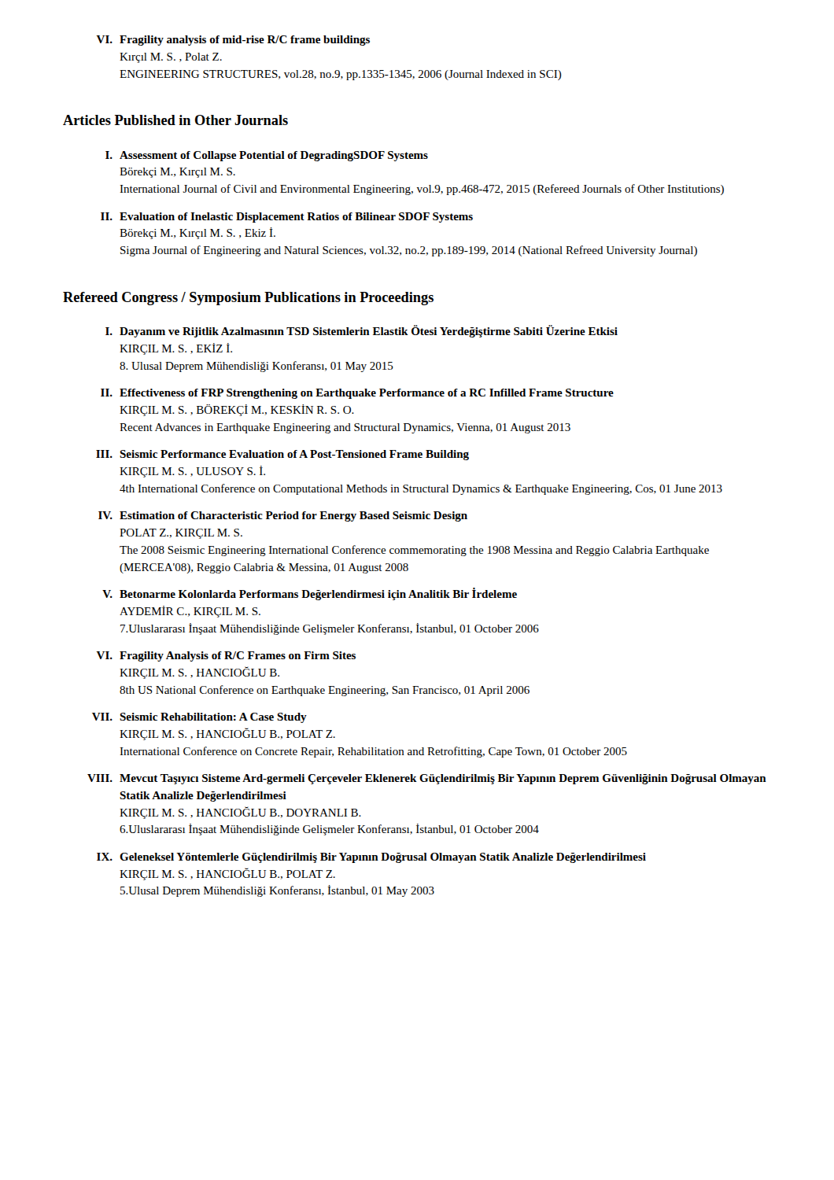VI. Fragility analysis of mid-rise R/C frame buildings Kırçıl M. S. , Polat Z. ENGINEERING STRUCTURES, vol.28, no.9, pp.1335-1345, 2006 (Journal Indexed in SCI)
Articles Published in Other Journals
I. Assessment of Collapse Potential of DegradingSDOF Systems Börekçi M., Kırçıl M. S. International Journal of Civil and Environmental Engineering, vol.9, pp.468-472, 2015 (Refereed Journals of Other Institutions)
II. Evaluation of Inelastic Displacement Ratios of Bilinear SDOF Systems Börekçi M., Kırçıl M. S. , Ekiz İ. Sigma Journal of Engineering and Natural Sciences, vol.32, no.2, pp.189-199, 2014 (National Refreed University Journal)
Refereed Congress / Symposium Publications in Proceedings
I. Dayanım ve Rijitlik Azalmasının TSD Sistemlerin Elastik Ötesi Yerdeğiştirme Sabiti Üzerine Etkisi KIRÇIL M. S. , EKİZ İ. 8. Ulusal Deprem Mühendisliği Konferansı, 01 May 2015
II. Effectiveness of FRP Strengthening on Earthquake Performance of a RC Infilled Frame Structure KIRÇIL M. S. , BÖREKÇİ M., KESKİN R. S. O. Recent Advances in Earthquake Engineering and Structural Dynamics, Vienna, 01 August 2013
III. Seismic Performance Evaluation of A Post-Tensioned Frame Building KIRÇIL M. S. , ULUSOY S. İ. 4th International Conference on Computational Methods in Structural Dynamics & Earthquake Engineering, Cos, 01 June 2013
IV. Estimation of Characteristic Period for Energy Based Seismic Design POLAT Z., KIRÇIL M. S. The 2008 Seismic Engineering International Conference commemorating the 1908 Messina and Reggio Calabria Earthquake (MERCEA'08), Reggio Calabria & Messina, 01 August 2008
V. Betonarme Kolonlarda Performans Değerlendirmesi için Analitik Bir İrdeleme AYDEMİR C., KIRÇIL M. S. 7.Uluslararası İnşaat Mühendisliğinde Gelişmeler Konferansı, İstanbul, 01 October 2006
VI. Fragility Analysis of R/C Frames on Firm Sites KIRÇIL M. S. , HANCIOĞLU B. 8th US National Conference on Earthquake Engineering, San Francisco, 01 April 2006
VII. Seismic Rehabilitation: A Case Study KIRÇIL M. S. , HANCIOĞLU B., POLAT Z. International Conference on Concrete Repair, Rehabilitation and Retrofitting, Cape Town, 01 October 2005
VIII. Mevcut Taşıyıcı Sisteme Ard-germeli Çerçeveler Eklenerek Güçlendirilmiş Bir Yapının Deprem Güvenliğinin Doğrusal Olmayan Statik Analizle Değerlendirilmesi KIRÇIL M. S. , HANCIOĞLU B., DOYRANLI B. 6.Uluslararası İnşaat Mühendisliğinde Gelişmeler Konferansı, İstanbul, 01 October 2004
IX. Geleneksel Yöntemlerle Güçlendirilmiş Bir Yapının Doğrusal Olmayan Statik Analizle Değerlendirilmesi KIRÇIL M. S. , HANCIOĞLU B., POLAT Z. 5.Ulusal Deprem Mühendisliği Konferansı, İstanbul, 01 May 2003